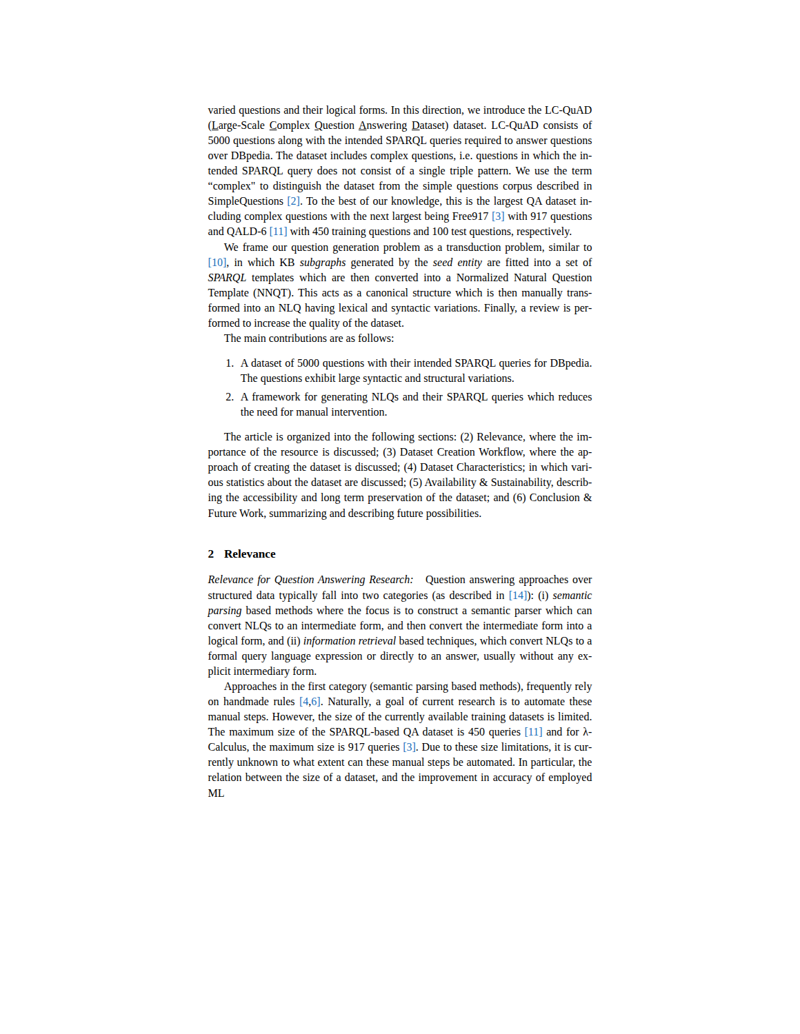varied questions and their logical forms. In this direction, we introduce the LC-QuAD (Large-Scale Complex Question Answering Dataset) dataset. LC-QuAD consists of 5000 questions along with the intended SPARQL queries required to answer questions over DBpedia. The dataset includes complex questions, i.e. questions in which the intended SPARQL query does not consist of a single triple pattern. We use the term “complex" to distinguish the dataset from the simple questions corpus described in SimpleQuestions [2]. To the best of our knowledge, this is the largest QA dataset including complex questions with the next largest being Free917 [3] with 917 questions and QALD-6 [11] with 450 training questions and 100 test questions, respectively.
We frame our question generation problem as a transduction problem, similar to [10], in which KB subgraphs generated by the seed entity are fitted into a set of SPARQL templates which are then converted into a Normalized Natural Question Template (NNQT). This acts as a canonical structure which is then manually transformed into an NLQ having lexical and syntactic variations. Finally, a review is performed to increase the quality of the dataset.
The main contributions are as follows:
A dataset of 5000 questions with their intended SPARQL queries for DBpedia. The questions exhibit large syntactic and structural variations.
A framework for generating NLQs and their SPARQL queries which reduces the need for manual intervention.
The article is organized into the following sections: (2) Relevance, where the importance of the resource is discussed; (3) Dataset Creation Workflow, where the approach of creating the dataset is discussed; (4) Dataset Characteristics; in which various statistics about the dataset are discussed; (5) Availability & Sustainability, describing the accessibility and long term preservation of the dataset; and (6) Conclusion & Future Work, summarizing and describing future possibilities.
2 Relevance
Relevance for Question Answering Research: Question answering approaches over structured data typically fall into two categories (as described in [14]): (i) semantic parsing based methods where the focus is to construct a semantic parser which can convert NLQs to an intermediate form, and then convert the intermediate form into a logical form, and (ii) information retrieval based techniques, which convert NLQs to a formal query language expression or directly to an answer, usually without any explicit intermediary form.
Approaches in the first category (semantic parsing based methods), frequently rely on handmade rules [4,6]. Naturally, a goal of current research is to automate these manual steps. However, the size of the currently available training datasets is limited. The maximum size of the SPARQL-based QA dataset is 450 queries [11] and for λ-Calculus, the maximum size is 917 queries [3]. Due to these size limitations, it is currently unknown to what extent can these manual steps be automated. In particular, the relation between the size of a dataset, and the improvement in accuracy of employed ML